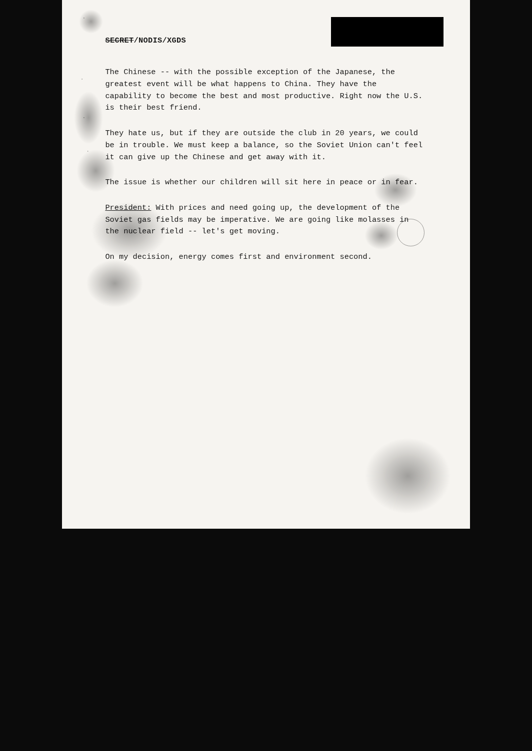.
.
.
.
SECRET/NODIS/XGDS
-3-
The Chinese -- with the possible exception of the Japanese, the greatest event will be what happens to China. They have the capability to become the best and most productive. Right now the U.S. is their best friend.
They hate us, but if they are outside the club in 20 years, we could be in trouble. We must keep a balance, so the Soviet Union can't feel it can give up the Chinese and get away with it.
The issue is whether our children will sit here in peace or in fear.
President: With prices and need going up, the development of the Soviet gas fields may be imperative. We are going like molasses in the nuclear field -- let's get moving.
On my decision, energy comes first and environment second.